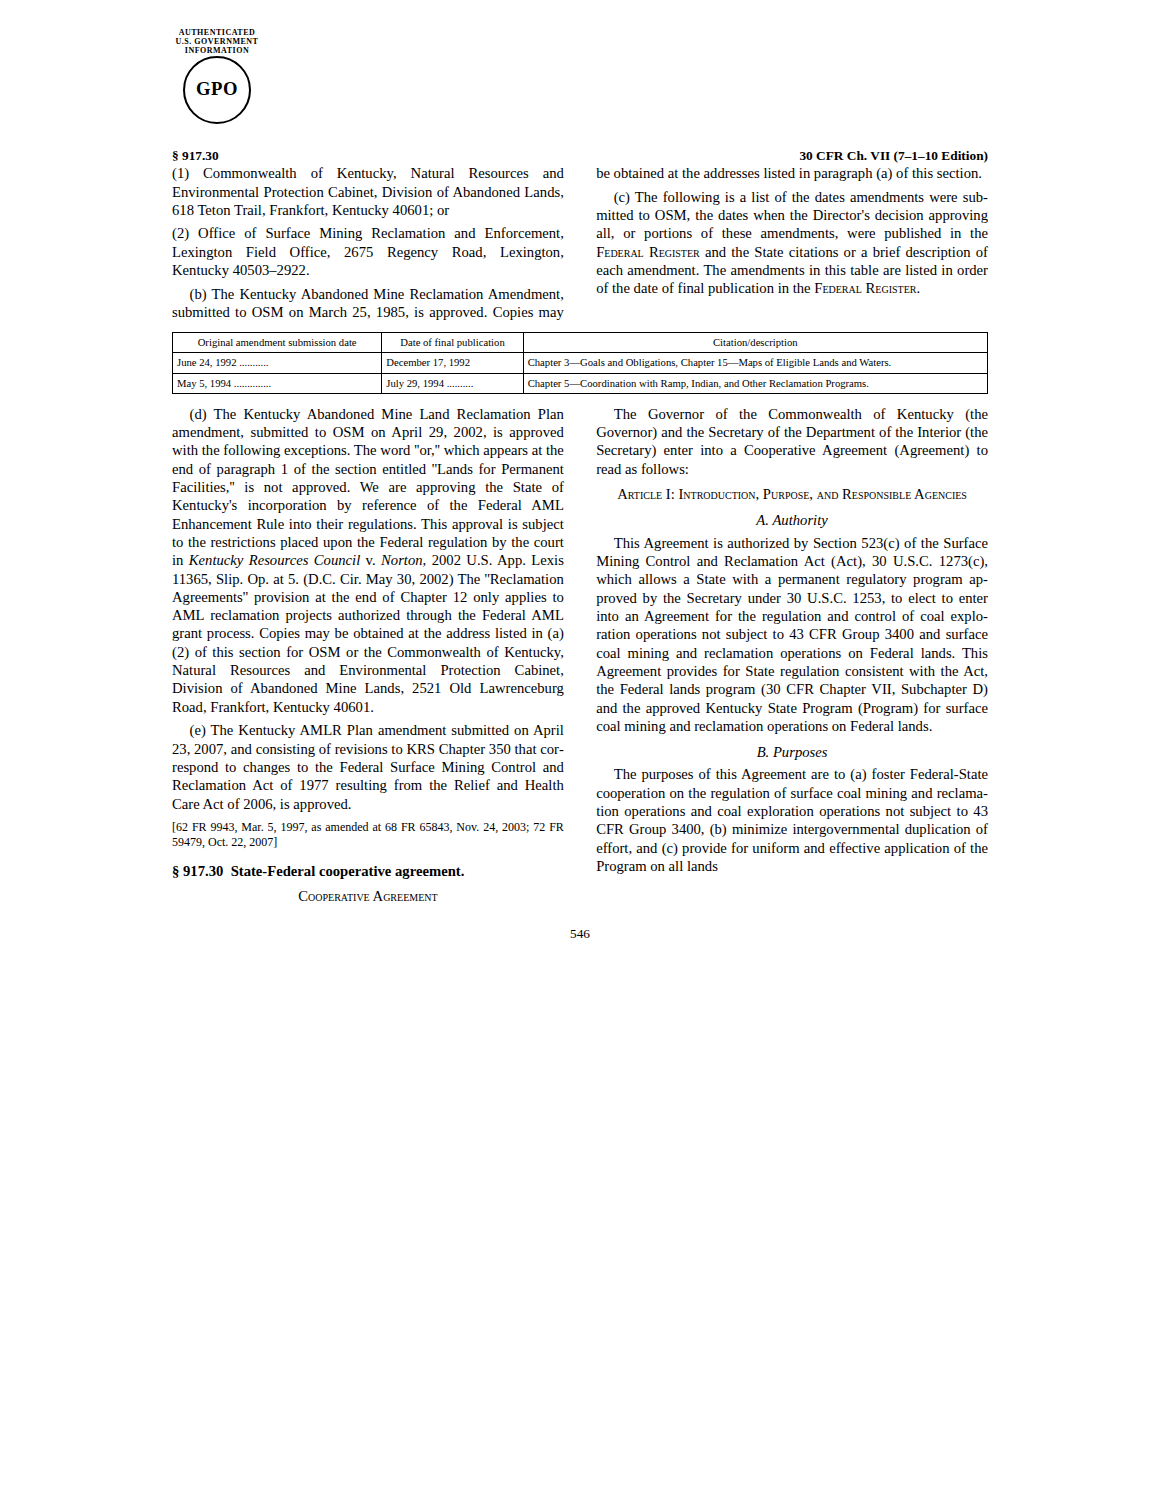AUTHENTICATED
U.S. GOVERNMENT
INFORMATION
GPO
§ 917.30 30 CFR Ch. VII (7–1–10 Edition)
(1) Commonwealth of Kentucky, Natural Resources and Environmental Protection Cabinet, Division of Abandoned Lands, 618 Teton Trail, Frankfort, Kentucky 40601; or
(2) Office of Surface Mining Reclamation and Enforcement, Lexington Field Office, 2675 Regency Road, Lexington, Kentucky 40503–2922.
(b) The Kentucky Abandoned Mine Reclamation Amendment, submitted to OSM on March 25, 1985, is approved. Copies may be obtained at the addresses listed in paragraph (a) of this section.
(c) The following is a list of the dates amendments were submitted to OSM, the dates when the Director's decision approving all, or portions of these amendments, were published in the Federal Register and the State citations or a brief description of each amendment. The amendments in this table are listed in order of the date of final publication in the Federal Register.
| Original amendment submission date | Date of final publication | Citation/description |
| --- | --- | --- |
| June 24, 1992 ........... | December 17, 1992 | Chapter 3—Goals and Obligations, Chapter 15—Maps of Eligible Lands and Waters. |
| May 5, 1994 .............. | July 29, 1994 .......... | Chapter 5—Coordination with Ramp, Indian, and Other Reclamation Programs. |
(d) The Kentucky Abandoned Mine Land Reclamation Plan amendment, submitted to OSM on April 29, 2002, is approved with the following exceptions. The word ''or,'' which appears at the end of paragraph 1 of the section entitled ''Lands for Permanent Facilities,'' is not approved. We are approving the State of Kentucky's incorporation by reference of the Federal AML Enhancement Rule into their regulations. This approval is subject to the restrictions placed upon the Federal regulation by the court in Kentucky Resources Council v. Norton, 2002 U.S. App. Lexis 11365, Slip. Op. at 5. (D.C. Cir. May 30, 2002) The ''Reclamation Agreements'' provision at the end of Chapter 12 only applies to AML reclamation projects authorized through the Federal AML grant process. Copies may be obtained at the address listed in (a)(2) of this section for OSM or the Commonwealth of Kentucky, Natural Resources and Environmental Protection Cabinet, Division of Abandoned Mine Lands, 2521 Old Lawrenceburg Road, Frankfort, Kentucky 40601.
(e) The Kentucky AMLR Plan amendment submitted on April 23, 2007, and consisting of revisions to KRS Chapter 350 that correspond to changes to the Federal Surface Mining Control and Reclamation Act of 1977 resulting from the Relief and Health Care Act of 2006, is approved.
[62 FR 9943, Mar. 5, 1997, as amended at 68 FR 65843, Nov. 24, 2003; 72 FR 59479, Oct. 22, 2007]
§ 917.30 State-Federal cooperative agreement.
Cooperative Agreement
The Governor of the Commonwealth of Kentucky (the Governor) and the Secretary of the Department of the Interior (the Secretary) enter into a Cooperative Agreement (Agreement) to read as follows:
Article I: Introduction, Purpose, and Responsible Agencies
A. Authority
This Agreement is authorized by Section 523(c) of the Surface Mining Control and Reclamation Act (Act), 30 U.S.C. 1273(c), which allows a State with a permanent regulatory program approved by the Secretary under 30 U.S.C. 1253, to elect to enter into an Agreement for the regulation and control of coal exploration operations not subject to 43 CFR Group 3400 and surface coal mining and reclamation operations on Federal lands. This Agreement provides for State regulation consistent with the Act, the Federal lands program (30 CFR Chapter VII, Subchapter D) and the approved Kentucky State Program (Program) for surface coal mining and reclamation operations on Federal lands.
B. Purposes
The purposes of this Agreement are to (a) foster Federal-State cooperation on the regulation of surface coal mining and reclamation operations and coal exploration operations not subject to 43 CFR Group 3400, (b) minimize intergovernmental duplication of effort, and (c) provide for uniform and effective application of the Program on all lands
546